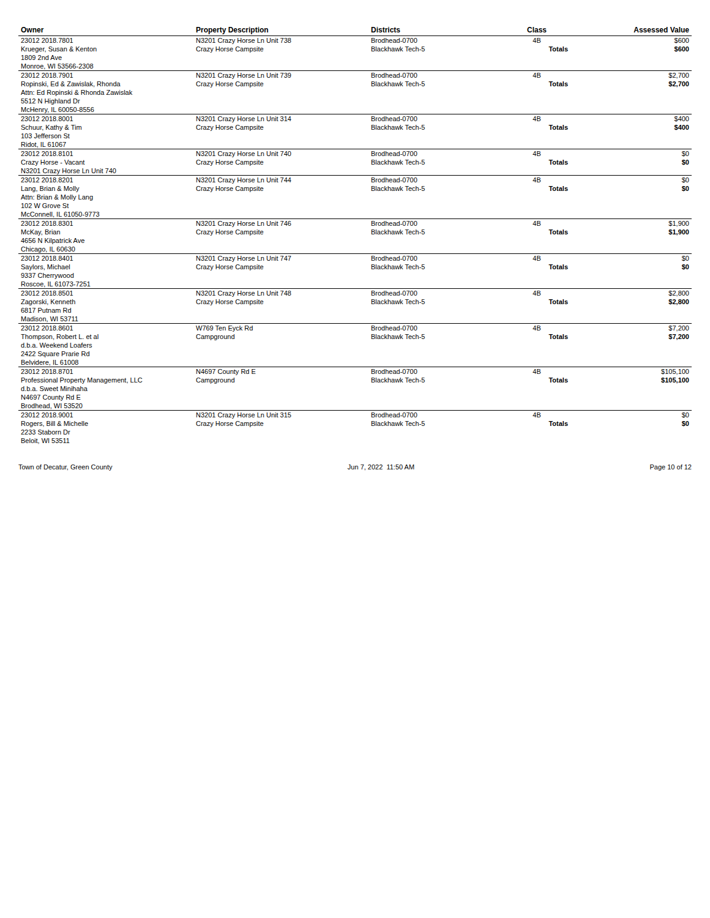| Owner | Property Description | Districts | Class | Assessed Value |
| --- | --- | --- | --- | --- |
| 23012 2018.7801 | N3201 Crazy Horse Ln Unit 738 | Brodhead-0700 | 4B | $600 |
| Krueger, Susan & Kenton | Crazy Horse Campsite | Blackhawk Tech-5 | Totals | $600 |
| 1809 2nd Ave | | | | |
| Monroe, WI 53566-2308 | | | | |
| 23012 2018.7901 | N3201 Crazy Horse Ln Unit 739 | Brodhead-0700 | 4B | $2,700 |
| Ropinski, Ed & Zawislak, Rhonda | Crazy Horse Campsite | Blackhawk Tech-5 | Totals | $2,700 |
| Attn: Ed Ropinski & Rhonda Zawislak | | | | |
| 5512 N Highland Dr | | | | |
| McHenry, IL 60050-8556 | | | | |
| 23012 2018.8001 | N3201 Crazy Horse Ln Unit 314 | Brodhead-0700 | 4B | $400 |
| Schuur, Kathy & Tim | Crazy Horse Campsite | Blackhawk Tech-5 | Totals | $400 |
| 103 Jefferson St | | | | |
| Ridot, IL 61067 | | | | |
| 23012 2018.8101 | N3201 Crazy Horse Ln Unit 740 | Brodhead-0700 | 4B | $0 |
| Crazy Horse - Vacant | Crazy Horse Campsite | Blackhawk Tech-5 | Totals | $0 |
| N3201 Crazy Horse Ln Unit 740 | | | | |
| 23012 2018.8201 | N3201 Crazy Horse Ln Unit 744 | Brodhead-0700 | 4B | $0 |
| Lang, Brian & Molly | Crazy Horse Campsite | Blackhawk Tech-5 | Totals | $0 |
| Attn: Brian & Molly Lang | | | | |
| 102 W Grove St | | | | |
| McConnell, IL 61050-9773 | | | | |
| 23012 2018.8301 | N3201 Crazy Horse Ln Unit 746 | Brodhead-0700 | 4B | $1,900 |
| McKay, Brian | Crazy Horse Campsite | Blackhawk Tech-5 | Totals | $1,900 |
| 4656 N Kilpatrick Ave | | | | |
| Chicago, IL 60630 | | | | |
| 23012 2018.8401 | N3201 Crazy Horse Ln Unit 747 | Brodhead-0700 | 4B | $0 |
| Saylors, Michael | Crazy Horse Campsite | Blackhawk Tech-5 | Totals | $0 |
| 9337 Cherrywood | | | | |
| Roscoe, IL 61073-7251 | | | | |
| 23012 2018.8501 | N3201 Crazy Horse Ln Unit 748 | Brodhead-0700 | 4B | $2,800 |
| Zagorski, Kenneth | Crazy Horse Campsite | Blackhawk Tech-5 | Totals | $2,800 |
| 6817 Putnam Rd | | | | |
| Madison, WI 53711 | | | | |
| 23012 2018.8601 | W769 Ten Eyck Rd | Brodhead-0700 | 4B | $7,200 |
| Thompson, Robert L. et al | Campground | Blackhawk Tech-5 | Totals | $7,200 |
| d.b.a. Weekend Loafers | | | | |
| 2422 Square Prarie Rd | | | | |
| Belvidere, IL 61008 | | | | |
| 23012 2018.8701 | N4697 County Rd E | Brodhead-0700 | 4B | $105,100 |
| Professional Property Management, LLC | Campground | Blackhawk Tech-5 | Totals | $105,100 |
| d.b.a. Sweet Minihaha | | | | |
| N4697 County Rd E | | | | |
| Brodhead, WI 53520 | | | | |
| 23012 2018.9001 | N3201 Crazy Horse Ln Unit 315 | Brodhead-0700 | 4B | $0 |
| Rogers, Bill & Michelle | Crazy Horse Campsite | Blackhawk Tech-5 | Totals | $0 |
| 2233 Staborn Dr | | | | |
| Beloit, WI 53511 | | | | |
Town of Decatur, Green County Jun 7, 2022 11:50 AM Page 10 of 12